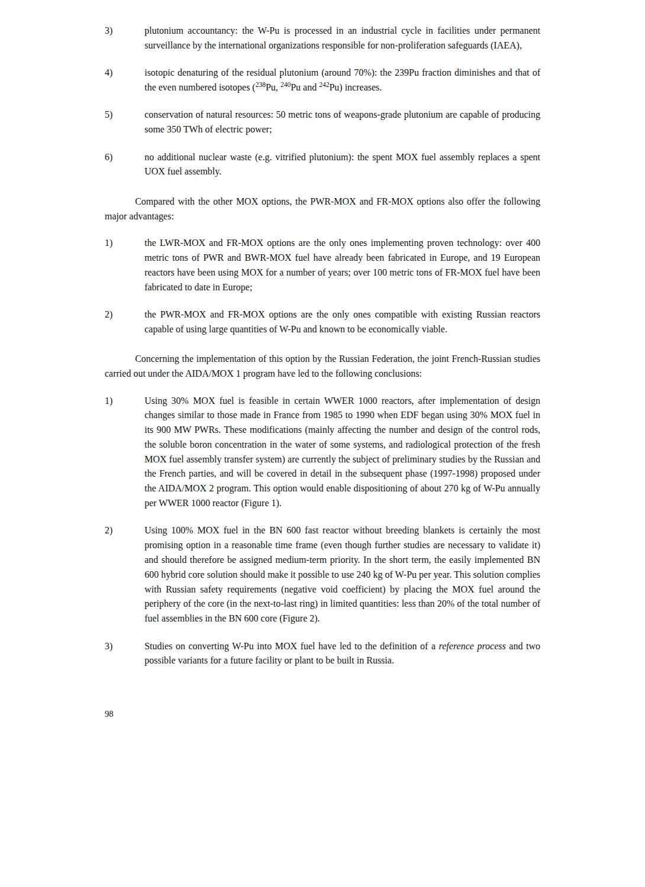plutonium accountancy: the W-Pu is processed in an industrial cycle in facilities under permanent surveillance by the international organizations responsible for non-proliferation safeguards (IAEA),
isotopic denaturing of the residual plutonium (around 70%): the 239Pu fraction diminishes and that of the even numbered isotopes (238Pu, 240Pu and 242Pu) increases.
conservation of natural resources: 50 metric tons of weapons-grade plutonium are capable of producing some 350 TWh of electric power;
no additional nuclear waste (e.g. vitrified plutonium): the spent MOX fuel assembly replaces a spent UOX fuel assembly.
Compared with the other MOX options, the PWR-MOX and FR-MOX options also offer the following major advantages:
the LWR-MOX and FR-MOX options are the only ones implementing proven technology: over 400 metric tons of PWR and BWR-MOX fuel have already been fabricated in Europe, and 19 European reactors have been using MOX for a number of years; over 100 metric tons of FR-MOX fuel have been fabricated to date in Europe;
the PWR-MOX and FR-MOX options are the only ones compatible with existing Russian reactors capable of using large quantities of W-Pu and known to be economically viable.
Concerning the implementation of this option by the Russian Federation, the joint French-Russian studies carried out under the AIDA/MOX 1 program have led to the following conclusions:
Using 30% MOX fuel is feasible in certain WWER 1000 reactors, after implementation of design changes similar to those made in France from 1985 to 1990 when EDF began using 30% MOX fuel in its 900 MW PWRs. These modifications (mainly affecting the number and design of the control rods, the soluble boron concentration in the water of some systems, and radiological protection of the fresh MOX fuel assembly transfer system) are currently the subject of preliminary studies by the Russian and the French parties, and will be covered in detail in the subsequent phase (1997-1998) proposed under the AIDA/MOX 2 program. This option would enable dispositioning of about 270 kg of W-Pu annually per WWER 1000 reactor (Figure 1).
Using 100% MOX fuel in the BN 600 fast reactor without breeding blankets is certainly the most promising option in a reasonable time frame (even though further studies are necessary to validate it) and should therefore be assigned medium-term priority. In the short term, the easily implemented BN 600 hybrid core solution should make it possible to use 240 kg of W-Pu per year. This solution complies with Russian safety requirements (negative void coefficient) by placing the MOX fuel around the periphery of the core (in the next-to-last ring) in limited quantities: less than 20% of the total number of fuel assemblies in the BN 600 core (Figure 2).
Studies on converting W-Pu into MOX fuel have led to the definition of a reference process and two possible variants for a future facility or plant to be built in Russia.
98